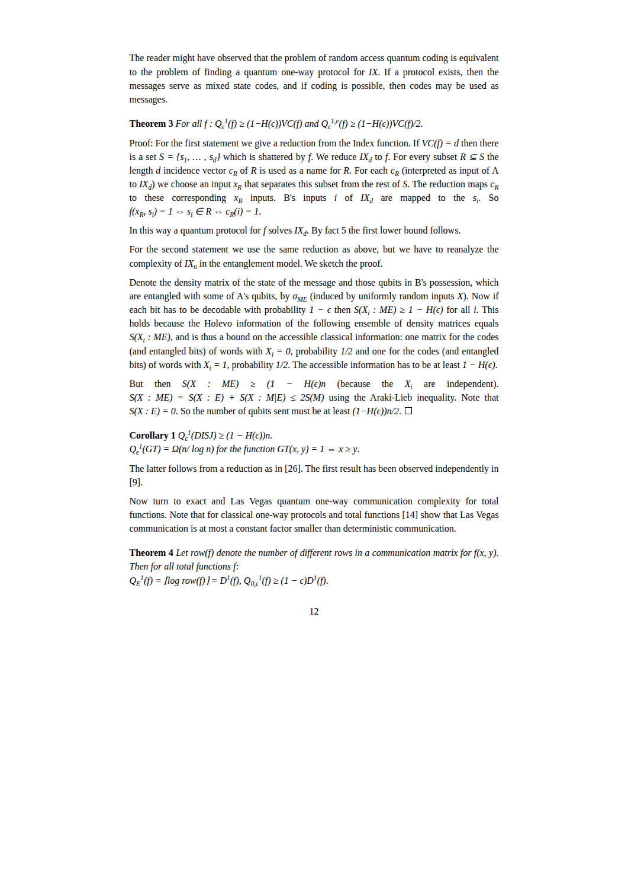The reader might have observed that the problem of random access quantum coding is equivalent to the problem of finding a quantum one-way protocol for IX. If a protocol exists, then the messages serve as mixed state codes, and if coding is possible, then codes may be used as messages.
Theorem 3 For all f : Qϵ1(f) ≥ (1−H(ϵ))VC(f) and Qϵ1,e(f) ≥ (1−H(ϵ))VC(f)/2.
Proof: For the first statement we give a reduction from the Index function. If VC(f) = d then there is a set S = {s1, … , sd} which is shattered by f. We reduce IXd to f. For every subset R ⊆ S the length d incidence vector cR of R is used as a name for R. For each cR (interpreted as input of A to IXd) we choose an input xR that separates this subset from the rest of S. The reduction maps cR to these corresponding xR inputs. B's inputs i of IXd are mapped to the si. So f(xR, si) = 1 ⇔ si ∈ R ⇔ cR(i) = 1.
In this way a quantum protocol for f solves IXd. By fact 5 the first lower bound follows.
For the second statement we use the same reduction as above, but we have to reanalyze the complexity of IXn in the entanglement model. We sketch the proof.
Denote the density matrix of the state of the message and those qubits in B's possession, which are entangled with some of A's qubits, by σME (induced by uniformly random inputs X). Now if each bit has to be decodable with probability 1 − ϵ then S(Xi : ME) ≥ 1 − H(ϵ) for all i. This holds because the Holevo information of the following ensemble of density matrices equals S(Xi : ME), and is thus a bound on the accessible classical information: one matrix for the codes (and entangled bits) of words with Xi = 0, probability 1/2 and one for the codes (and entangled bits) of words with Xi = 1, probability 1/2. The accessible information has to be at least 1 − H(ϵ).
But then S(X : ME) ≥ (1 − H(ϵ)n (because the Xi are independent). S(X : ME) = S(X : E) + S(X : M|E) ≤ 2S(M) using the Araki-Lieb inequality. Note that S(X : E) = 0. So the number of qubits sent must be at least (1−H(ϵ))n/2.
Corollary 1 Qϵ1(DISJ) ≥ (1 − H(ϵ))n.
Qϵ1(GT) = Ω(n/ log n) for the function GT(x, y) = 1 ⇔ x ≥ y.
The latter follows from a reduction as in [26]. The first result has been observed independently in [9].
Now turn to exact and Las Vegas quantum one-way communication complexity for total functions. Note that for classical one-way protocols and total functions [14] show that Las Vegas communication is at most a constant factor smaller than deterministic communication.
Theorem 4 Let row(f) denote the number of different rows in a communication matrix for f(x, y). Then for all total functions f:
QE1(f) = ⌈log row(f)⌉ = D1(f), Q0,ϵ1(f) ≥ (1 − ϵ)D1(f).
12